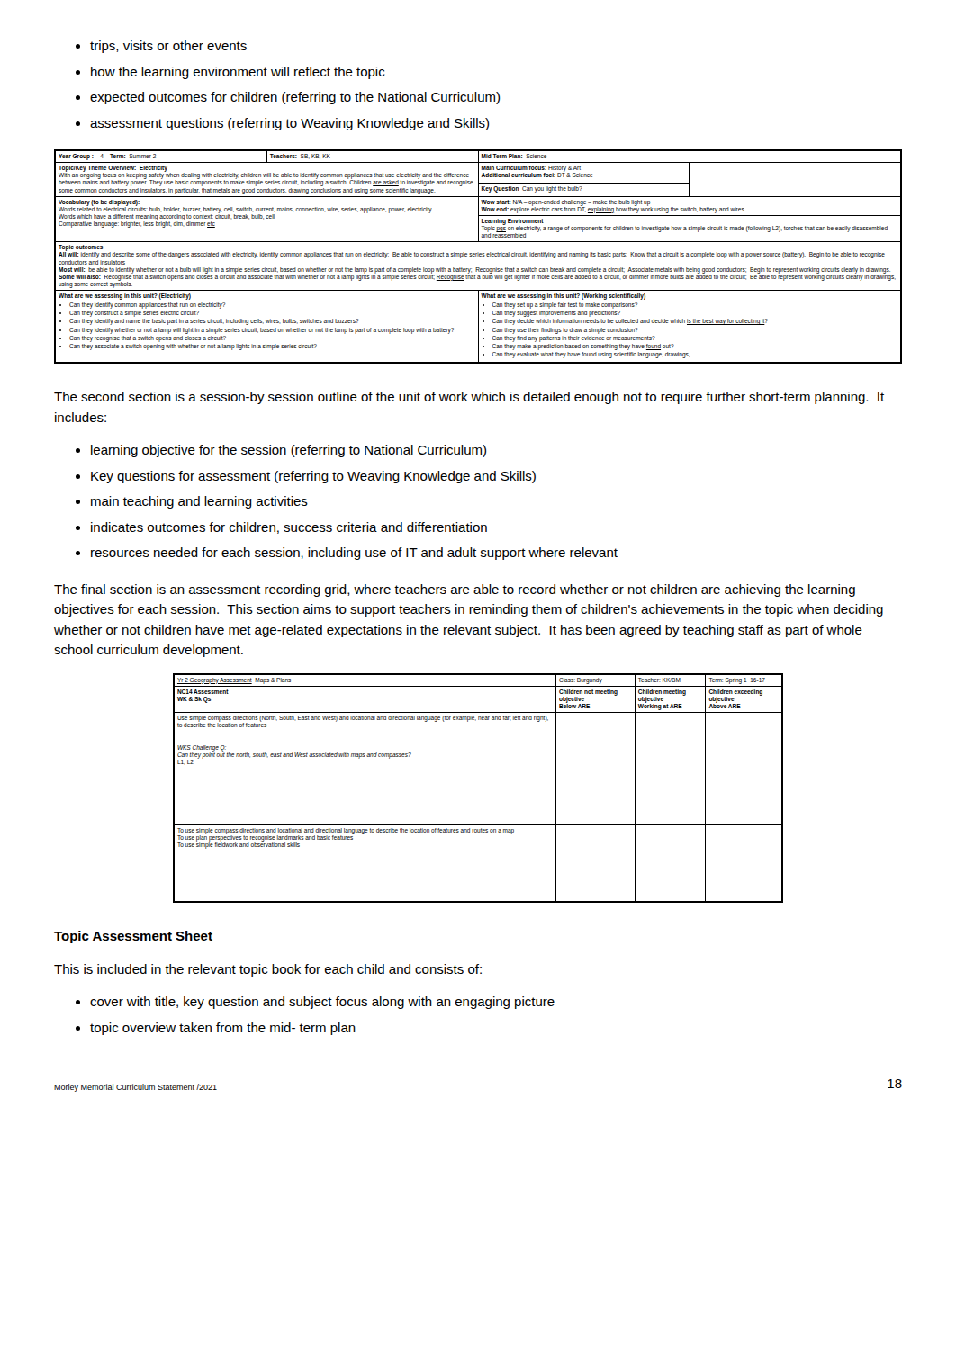trips, visits or other events
how the learning environment will reflect the topic
expected outcomes for children (referring to the National Curriculum)
assessment questions (referring to Weaving Knowledge and Skills)
| Year Group : 4 Term: Summer 2 | Teachers: SB, KB, KK | Mid Term Plan: Science |
| Topic/Key Theme Overview: Electricity With an ongoing focus on keeping safety when dealing with electricity, children will be able to identify common appliances that use electricity and the difference between mains and battery power. They use basic components to make simple series circuit, including a switch. Children are asked to investigate and recognise some common conductors and insulators, in particular, that metals are good conductors, drawing conclusions and using some scientific language. | Main Curriculum focus: History & Art Additional curriculum foci: DT & Science | |
| Key Question Can you light the bulb? |
| Vocabulary (to be displayed): Words related to electrical circuits: bulb, holder, buzzer, battery, cell, switch, current, mains, connection, wire, series, appliance, power, electricity Words which have a different meaning according to context: circuit, break, bulb, cell Comparative language: brighter, less bright, dim, dimmer etc | Wow start: N/A – open-ended challenge – make the bulb light up Wow end: explore electric cars from DT, explaining how they work using the switch, battery and wires. |
| Learning Environment Topic pgs on electricity, a range of components for children to investigate how a simple circuit is made (following L2), torches that can be easily disassembled and reassembled |
| Topic outcomes All will: identify and describe some of the dangers associated with electricity, identify common appliances that run on electricity; Be able to construct a simple series electrical circuit, identifying and naming its basic parts; Know that a circuit is a complete loop with a power source (battery). Begin to be able to recognise conductors and insulators Most will: be able to identify whether or not a bulb will light in a simple series circuit, based on whether or not the lamp is part of a complete loop with a battery; Recognise that a switch can break and complete a circuit; Associate metals with being good conductors; Begin to represent working circuits clearly in drawings. Some will also: Recognise that a switch opens and closes a circuit and associate that with whether or not a lamp lights in a simple series circuit; Recognise that a bulb will get lighter if more cells are added to a circuit, or dimmer if more bulbs are added to the circuit; Be able to represent working circuits clearly in drawings, using some correct symbols. |
| What are we assessing in this unit? (Electricity) Can they identify common appliances that run on electricity? Can they construct a simple series electric circuit? Can they identify and name the basic part in a series circuit, including cells, wires, bulbs, switches and buzzers? Can they identify whether or not a lamp will light in a simple series circuit, based on whether or not the lamp is part of a complete loop with a battery? Can they recognise that a switch opens and closes a circuit? Can they associate a switch opening with whether or not a lamp lights in a simple series circuit? | What are we assessing in this unit? (Working scientifically) Can they set up a simple fair test to make comparisons? Can they suggest improvements and predictions? Can they decide which information needs to be collected and decide which is the best way for collecting it ? Can they use their findings to draw a simple conclusion? Can they find any patterns in their evidence or measurements? Can they make a prediction based on something they have found out? Can they evaluate what they have found using scientific language, drawings, |
The second section is a session-by session outline of the unit of work which is detailed enough not to require further short-term planning. It includes:
learning objective for the session (referring to National Curriculum)
Key questions for assessment (referring to Weaving Knowledge and Skills)
main teaching and learning activities
indicates outcomes for children, success criteria and differentiation
resources needed for each session, including use of IT and adult support where relevant
The final section is an assessment recording grid, where teachers are able to record whether or not children are achieving the learning objectives for each session. This section aims to support teachers in reminding them of children's achievements in the topic when deciding whether or not children have met age-related expectations in the relevant subject. It has been agreed by teaching staff as part of whole school curriculum development.
| Yr 2 Geography Assessment Maps & Plans | Class: Burgundy | Teacher: KK/BM | Term: Spring 1 16-17 |
| NC14 Assessment WK & Sk Qs | Children not meeting objective Below ARE | Children meeting objective Working at ARE | Children exceeding objective Above ARE |
| Use simple compass directions (North, South, East and West) and locational and directional language (for example, near and far; left and right), to describe the location of features WKS Challenge Q: Can they point out the north, south, east and West associated with maps and compasses? L1, L2 | | | |
| To use simple compass directions and locational and directional language to describe the location of features and routes on a map To use plan perspectives to recognise landmarks and basic features To use simple fieldwork and observational skills | | | |
Topic Assessment Sheet
This is included in the relevant topic book for each child and consists of:
cover with title, key question and subject focus along with an engaging picture
topic overview taken from the mid- term plan
Morley Memorial Curriculum Statement /2021 18